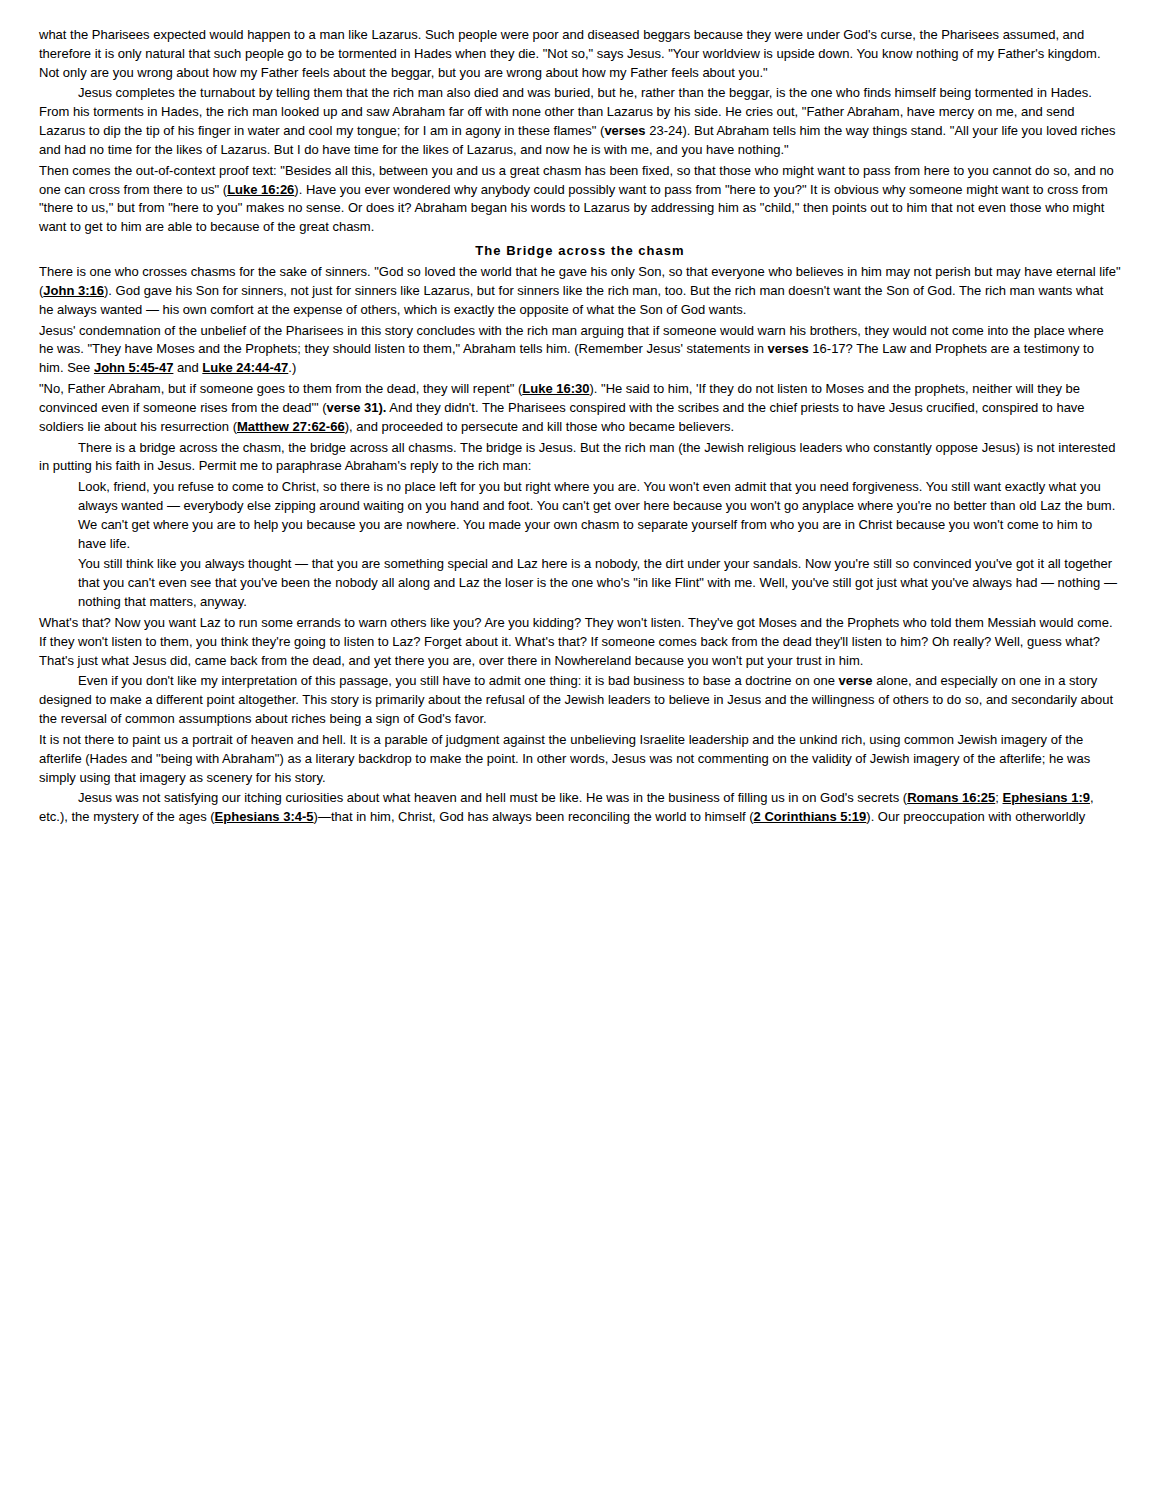what the Pharisees expected would happen to a man like Lazarus. Such people were poor and diseased beggars because they were under God's curse, the Pharisees assumed, and therefore it is only natural that such people go to be tormented in Hades when they die. "Not so," says Jesus. "Your worldview is upside down. You know nothing of my Father's kingdom. Not only are you wrong about how my Father feels about the beggar, but you are wrong about how my Father feels about you."
Jesus completes the turnabout by telling them that the rich man also died and was buried, but he, rather than the beggar, is the one who finds himself being tormented in Hades. From his torments in Hades, the rich man looked up and saw Abraham far off with none other than Lazarus by his side. He cries out, "Father Abraham, have mercy on me, and send Lazarus to dip the tip of his finger in water and cool my tongue; for I am in agony in these flames" (verses 23-24). But Abraham tells him the way things stand. "All your life you loved riches and had no time for the likes of Lazarus. But I do have time for the likes of Lazarus, and now he is with me, and you have nothing."
Then comes the out-of-context proof text: "Besides all this, between you and us a great chasm has been fixed, so that those who might want to pass from here to you cannot do so, and no one can cross from there to us" (Luke 16:26). Have you ever wondered why anybody could possibly want to pass from "here to you?" It is obvious why someone might want to cross from "there to us," but from "here to you" makes no sense. Or does it? Abraham began his words to Lazarus by addressing him as "child," then points out to him that not even those who might want to get to him are able to because of the great chasm.
The Bridge across the chasm
There is one who crosses chasms for the sake of sinners. "God so loved the world that he gave his only Son, so that everyone who believes in him may not perish but may have eternal life" (John 3:16). God gave his Son for sinners, not just for sinners like Lazarus, but for sinners like the rich man, too. But the rich man doesn't want the Son of God. The rich man wants what he always wanted — his own comfort at the expense of others, which is exactly the opposite of what the Son of God wants.
Jesus' condemnation of the unbelief of the Pharisees in this story concludes with the rich man arguing that if someone would warn his brothers, they would not come into the place where he was. "They have Moses and the Prophets; they should listen to them," Abraham tells him. (Remember Jesus' statements in verses 16-17? The Law and Prophets are a testimony to him. See John 5:45-47 and Luke 24:44-47.)
"No, Father Abraham, but if someone goes to them from the dead, they will repent" (Luke 16:30). "He said to him, 'If they do not listen to Moses and the prophets, neither will they be convinced even if someone rises from the dead'" (verse 31). And they didn't. The Pharisees conspired with the scribes and the chief priests to have Jesus crucified, conspired to have soldiers lie about his resurrection (Matthew 27:62-66), and proceeded to persecute and kill those who became believers.
There is a bridge across the chasm, the bridge across all chasms. The bridge is Jesus. But the rich man (the Jewish religious leaders who constantly oppose Jesus) is not interested in putting his faith in Jesus. Permit me to paraphrase Abraham's reply to the rich man:
Look, friend, you refuse to come to Christ, so there is no place left for you but right where you are. You won't even admit that you need forgiveness. You still want exactly what you always wanted — everybody else zipping around waiting on you hand and foot. You can't get over here because you won't go anyplace where you're no better than old Laz the bum. We can't get where you are to help you because you are nowhere. You made your own chasm to separate yourself from who you are in Christ because you won't come to him to have life.
You still think like you always thought — that you are something special and Laz here is a nobody, the dirt under your sandals. Now you're still so convinced you've got it all together that you can't even see that you've been the nobody all along and Laz the loser is the one who's "in like Flint" with me. Well, you've still got just what you've always had — nothing — nothing that matters, anyway.
What's that? Now you want Laz to run some errands to warn others like you? Are you kidding? They won't listen. They've got Moses and the Prophets who told them Messiah would come. If they won't listen to them, you think they're going to listen to Laz? Forget about it. What's that? If someone comes back from the dead they'll listen to him? Oh really? Well, guess what? That's just what Jesus did, came back from the dead, and yet there you are, over there in Nowhereland because you won't put your trust in him.
Even if you don't like my interpretation of this passage, you still have to admit one thing: it is bad business to base a doctrine on one verse alone, and especially on one in a story designed to make a different point altogether. This story is primarily about the refusal of the Jewish leaders to believe in Jesus and the willingness of others to do so, and secondarily about the reversal of common assumptions about riches being a sign of God's favor.
It is not there to paint us a portrait of heaven and hell. It is a parable of judgment against the unbelieving Israelite leadership and the unkind rich, using common Jewish imagery of the afterlife (Hades and "being with Abraham") as a literary backdrop to make the point. In other words, Jesus was not commenting on the validity of Jewish imagery of the afterlife; he was simply using that imagery as scenery for his story.
Jesus was not satisfying our itching curiosities about what heaven and hell must be like. He was in the business of filling us in on God's secrets (Romans 16:25; Ephesians 1:9, etc.), the mystery of the ages (Ephesians 3:4-5)—that in him, Christ, God has always been reconciling the world to himself (2 Corinthians 5:19). Our preoccupation with otherworldly